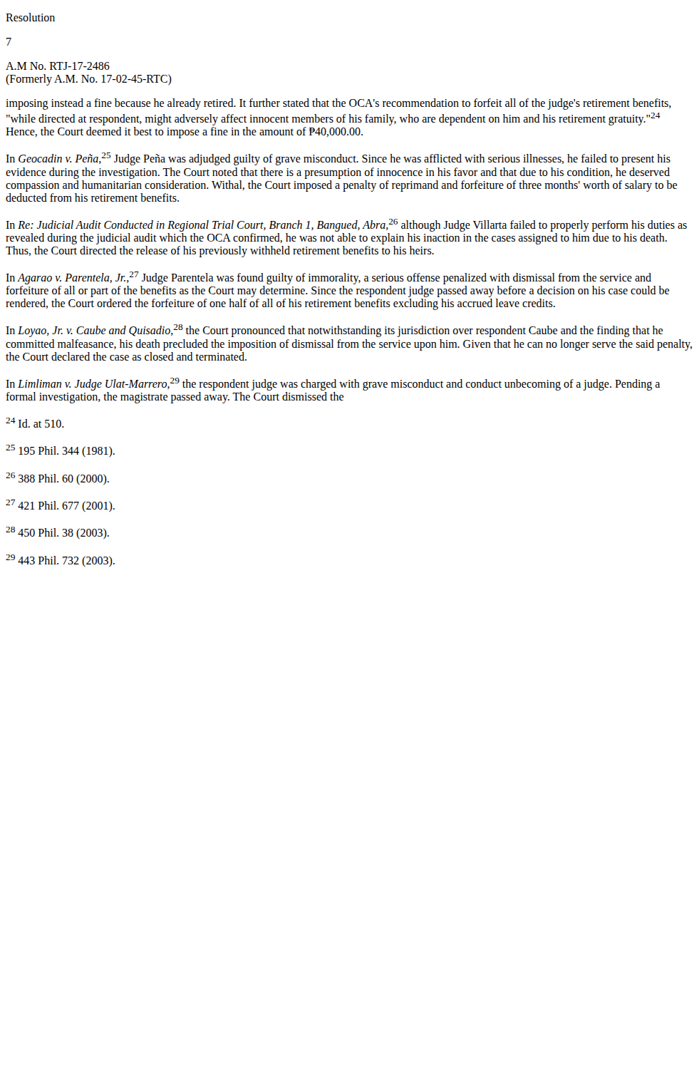Resolution
7
A.M No. RTJ-17-2486
(Formerly A.M. No. 17-02-45-RTC)
imposing instead a fine because he already retired. It further stated that the OCA's recommendation to forfeit all of the judge's retirement benefits, "while directed at respondent, might adversely affect innocent members of his family, who are dependent on him and his retirement gratuity."24 Hence, the Court deemed it best to impose a fine in the amount of ₱40,000.00.
In Geocadin v. Peña,25 Judge Peña was adjudged guilty of grave misconduct. Since he was afflicted with serious illnesses, he failed to present his evidence during the investigation. The Court noted that there is a presumption of innocence in his favor and that due to his condition, he deserved compassion and humanitarian consideration. Withal, the Court imposed a penalty of reprimand and forfeiture of three months' worth of salary to be deducted from his retirement benefits.
In Re: Judicial Audit Conducted in Regional Trial Court, Branch 1, Bangued, Abra,26 although Judge Villarta failed to properly perform his duties as revealed during the judicial audit which the OCA confirmed, he was not able to explain his inaction in the cases assigned to him due to his death. Thus, the Court directed the release of his previously withheld retirement benefits to his heirs.
In Agarao v. Parentela, Jr.,27 Judge Parentela was found guilty of immorality, a serious offense penalized with dismissal from the service and forfeiture of all or part of the benefits as the Court may determine. Since the respondent judge passed away before a decision on his case could be rendered, the Court ordered the forfeiture of one half of all of his retirement benefits excluding his accrued leave credits.
In Loyao, Jr. v. Caube and Quisadio,28 the Court pronounced that notwithstanding its jurisdiction over respondent Caube and the finding that he committed malfeasance, his death precluded the imposition of dismissal from the service upon him. Given that he can no longer serve the said penalty, the Court declared the case as closed and terminated.
In Limliman v. Judge Ulat-Marrero,29 the respondent judge was charged with grave misconduct and conduct unbecoming of a judge. Pending a formal investigation, the magistrate passed away. The Court dismissed the
24 Id. at 510.
25 195 Phil. 344 (1981).
26 388 Phil. 60 (2000).
27 421 Phil. 677 (2001).
28 450 Phil. 38 (2003).
29 443 Phil. 732 (2003).